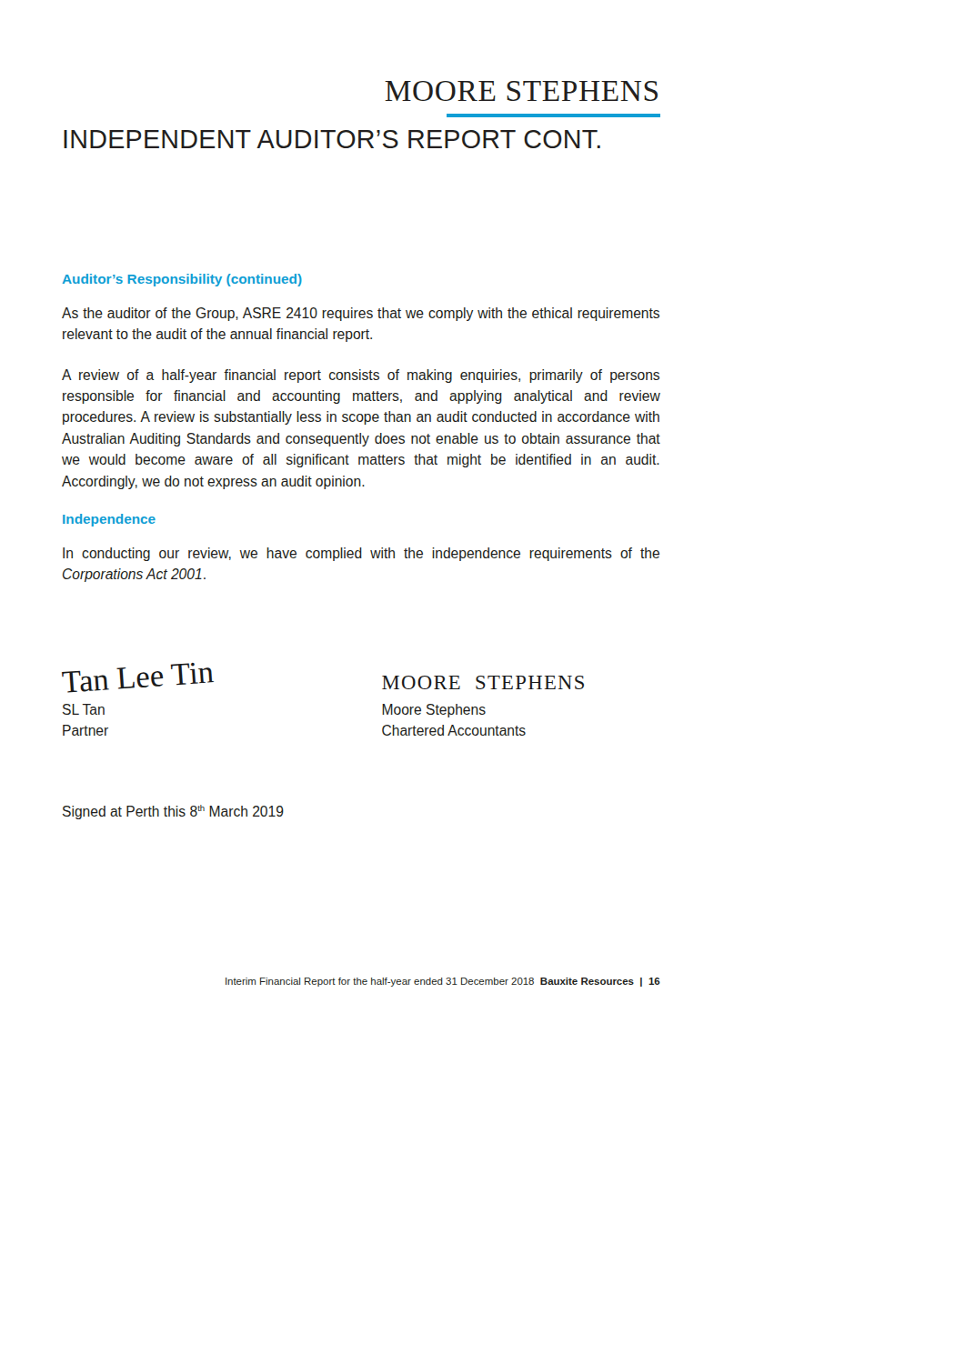MOORE STEPHENS
INDEPENDENT AUDITOR’S REPORT CONT.
Auditor’s Responsibility (continued)
As the auditor of the Group, ASRE 2410 requires that we comply with the ethical requirements relevant to the audit of the annual financial report.
A review of a half-year financial report consists of making enquiries, primarily of persons responsible for financial and accounting matters, and applying analytical and review procedures. A review is substantially less in scope than an audit conducted in accordance with Australian Auditing Standards and consequently does not enable us to obtain assurance that we would become aware of all significant matters that might be identified in an audit. Accordingly, we do not express an audit opinion.
Independence
In conducting our review, we have complied with the independence requirements of the Corporations Act 2001.
Tan Lee Tin
SL Tan
Partner
MOORE STEPHENS
Moore Stephens
Chartered Accountants
Signed at Perth this 8th March 2019
Interim Financial Report for the half-year ended 31 December 2018 Bauxite Resources | 16